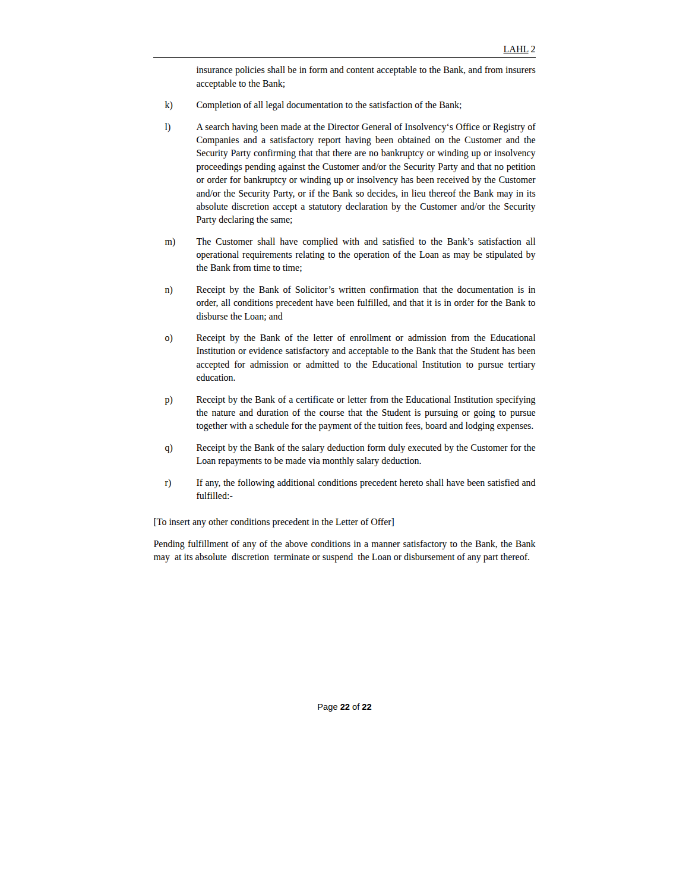LAHL 2
insurance policies shall be in form and content acceptable to the Bank, and from insurers acceptable to the Bank;
k)
Completion of all legal documentation to the satisfaction of the Bank;
l)
A search having been made at the Director General of Insolvency‘s Office or Registry of Companies and a satisfactory report having been obtained on the Customer and the Security Party confirming that that there are no bankruptcy or winding up or insolvency proceedings pending against the Customer and/or the Security Party and that no petition or order for bankruptcy or winding up or insolvency has been received by the Customer and/or the Security Party, or if the Bank so decides, in lieu thereof the Bank may in its absolute discretion accept a statutory declaration by the Customer and/or the Security Party declaring the same;
m)
The Customer shall have complied with and satisfied to the Bank’s satisfaction all operational requirements relating to the operation of the Loan as may be stipulated by the Bank from time to time;
n)
Receipt by the Bank of Solicitor’s written confirmation that the documentation is in order, all conditions precedent have been fulfilled, and that it is in order for the Bank to disburse the Loan; and
o)
Receipt by the Bank of the letter of enrollment or admission from the Educational Institution or evidence satisfactory and acceptable to the Bank that the Student has been accepted for admission or admitted to the Educational Institution to pursue tertiary education.
p)
Receipt by the Bank of a certificate or letter from the Educational Institution specifying the nature and duration of the course that the Student is pursuing or going to pursue together with a schedule for the payment of the tuition fees, board and lodging expenses.
q)
Receipt by the Bank of the salary deduction form duly executed by the Customer for the Loan repayments to be made via monthly salary deduction.
r)
If any, the following additional conditions precedent hereto shall have been satisfied and fulfilled:-
[To insert any other conditions precedent in the Letter of Offer]
Pending fulfillment of any of the above conditions in a manner satisfactory to the Bank, the Bank may at its absolute discretion terminate or suspend the Loan or disbursement of any part thereof.
Page 22 of 22